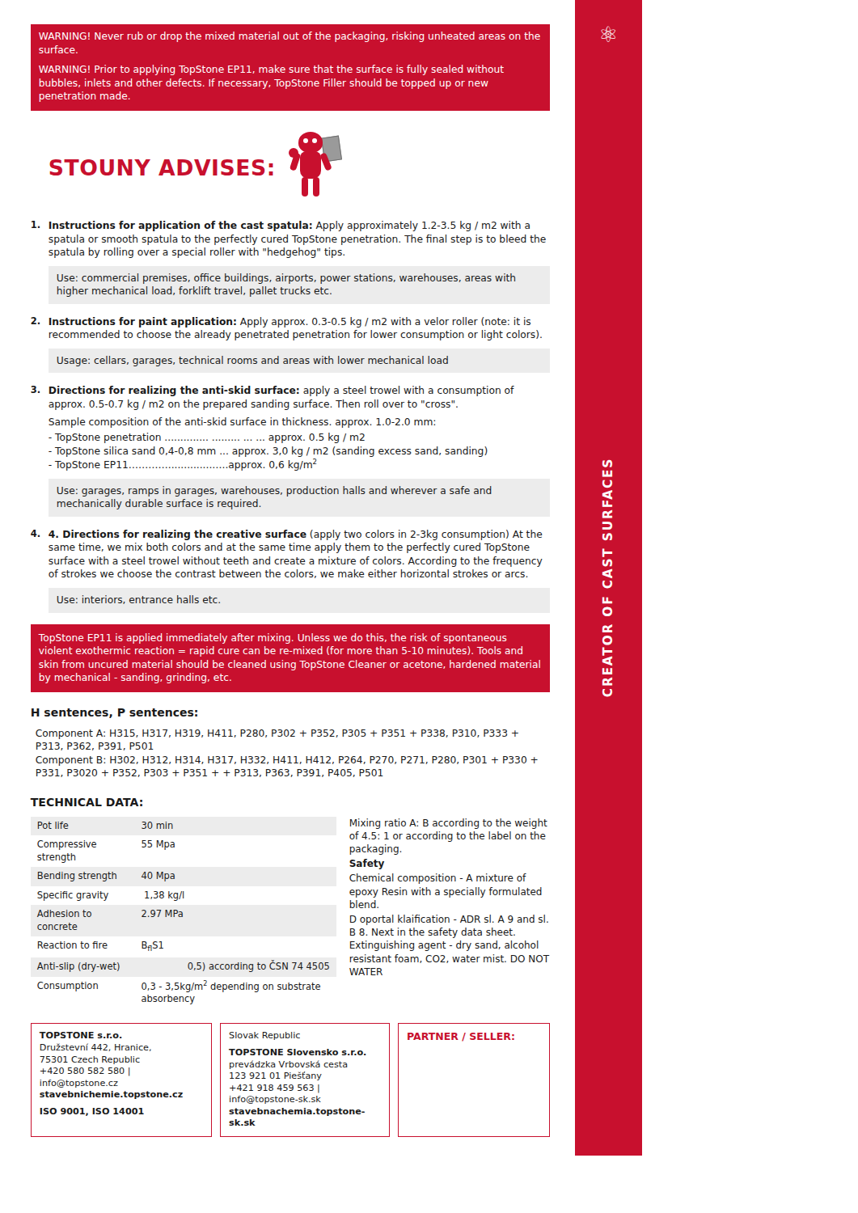⚛
CREATOR OF CAST SURFACES
WARNING! Never rub or drop the mixed material out of the packaging, risking unheated areas on the surface.
WARNING! Prior to applying TopStone EP11, make sure that the surface is fully sealed without bubbles, inlets and other defects. If necessary, TopStone Filler should be topped up or new penetration made.
STOUNY ADVISES:
Instructions for application of the cast spatula: Apply approximately 1.2-3.5 kg / m2 with a spatula or smooth spatula to the perfectly cured TopStone penetration. The final step is to bleed the spatula by rolling over a special roller with "hedgehog" tips.
Use: commercial premises, office buildings, airports, power stations, warehouses, areas with higher mechanical load, forklift travel, pallet trucks etc.
Instructions for paint application: Apply approx. 0.3-0.5 kg / m2 with a velor roller (note: it is recommended to choose the already penetrated penetration for lower consumption or light colors).
Usage: cellars, garages, technical rooms and areas with lower mechanical load
Directions for realizing the anti-skid surface: apply a steel trowel with a consumption of approx. 0.5-0.7 kg / m2 on the prepared sanding surface. Then roll over to "cross".
Sample composition of the anti-skid surface in thickness. approx. 1.0-2.0 mm:
TopStone penetration .............. ......... ... ... approx. 0.5 kg / m2
TopStone silica sand 0,4-0,8 mm ... approx. 3,0 kg / m2 (sanding excess sand, sanding)
TopStone EP11…………..............…..approx. 0,6 kg/m2
Use: garages, ramps in garages, warehouses, production halls and wherever a safe and mechanically durable surface is required.
4. Directions for realizing the creative surface (apply two colors in 2-3kg consumption) At the same time, we mix both colors and at the same time apply them to the perfectly cured TopStone surface with a steel trowel without teeth and create a mixture of colors. According to the frequency of strokes we choose the contrast between the colors, we make either horizontal strokes or arcs.
Use: interiors, entrance halls etc.
TopStone EP11 is applied immediately after mixing. Unless we do this, the risk of spontaneous violent exothermic reaction = rapid cure can be re-mixed (for more than 5-10 minutes). Tools and skin from uncured material should be cleaned using TopStone Cleaner or acetone, hardened material by mechanical - sanding, grinding, etc.
H sentences, P sentences:
Component A: H315, H317, H319, H411, P280, P302 + P352, P305 + P351 + P338, P310, P333 + P313, P362, P391, P501
Component B: H302, H312, H314, H317, H332, H411, H412, P264, P270, P271, P280, P301 + P330 + P331, P3020 + P352, P303 + P351 + + P313, P363, P391, P405, P501
TECHNICAL DATA:
| Pot life | 30 min |
| Compressive strength | 55 Mpa |
| Bending strength | 40 Mpa |
| Specific gravity | 1,38 kg/l |
| Adhesion to concrete | 2.97 MPa |
| Reaction to fire | B fl S1 |
| Anti-slip (dry-wet) | 0,5) according to ČSN 74 4505 |
| Consumption | 0,3 - 3,5kg/m 2 depending on substrate absorbency |
Mixing ratio A: B according to the weight of 4.5: 1 or according to the label on the packaging.
Safety
Chemical composition - A mixture of epoxy Resin with a specially formulated blend.
D oportal klaification - ADR sl. A 9 and sl. B 8. Next in the safety data sheet. Extinguishing agent - dry sand, alcohol resistant foam, CO2, water mist. DO NOT WATER
TOPSTONE s.r.o.
Družstevní 442, Hranice,
75301 Czech Republic
+420 580 582 580 | info@topstone.cz
stavebnichemie.topstone.cz
ISO 9001, ISO 14001
Slovak Republic
TOPSTONE Slovensko s.r.o.
prevádzka Vrbovská cesta
123 921 01 Piešťany
+421 918 459 563 | info@topstone-sk.sk
stavebnachemia.topstone-sk.sk
PARTNER / SELLER: